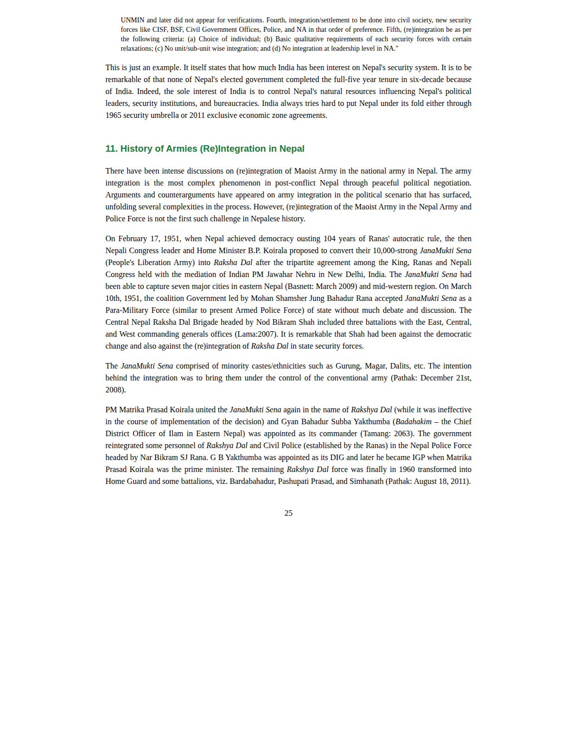UNMIN and later did not appear for verifications. Fourth, integration/settlement to be done into civil society, new security forces like CISF, BSF, Civil Government Offices, Police, and NA in that order of preference. Fifth, (re)integration be as per the following criteria: (a) Choice of individual; (b) Basic qualitative requirements of each security forces with certain relaxations; (c) No unit/sub-unit wise integration; and (d) No integration at leadership level in NA."
This is just an example. It itself states that how much India has been interest on Nepal's security system. It is to be remarkable of that none of Nepal's elected government completed the full-five year tenure in six-decade because of India. Indeed, the sole interest of India is to control Nepal's natural resources influencing Nepal's political leaders, security institutions, and bureaucracies. India always tries hard to put Nepal under its fold either through 1965 security umbrella or 2011 exclusive economic zone agreements.
11. History of Armies (Re)Integration in Nepal
There have been intense discussions on (re)integration of Maoist Army in the national army in Nepal. The army integration is the most complex phenomenon in post-conflict Nepal through peaceful political negotiation. Arguments and counterarguments have appeared on army integration in the political scenario that has surfaced, unfolding several complexities in the process. However, (re)integration of the Maoist Army in the Nepal Army and Police Force is not the first such challenge in Nepalese history.
On February 17, 1951, when Nepal achieved democracy ousting 104 years of Ranas' autocratic rule, the then Nepali Congress leader and Home Minister B.P. Koirala proposed to convert their 10,000-strong JanaMukti Sena (People's Liberation Army) into Raksha Dal after the tripartite agreement among the King, Ranas and Nepali Congress held with the mediation of Indian PM Jawahar Nehru in New Delhi, India. The JanaMukti Sena had been able to capture seven major cities in eastern Nepal (Basnett: March 2009) and mid-western region. On March 10th, 1951, the coalition Government led by Mohan Shamsher Jung Bahadur Rana accepted JanaMukti Sena as a Para-Military Force (similar to present Armed Police Force) of state without much debate and discussion. The Central Nepal Raksha Dal Brigade headed by Nod Bikram Shah included three battalions with the East, Central, and West commanding generals offices (Lama:2007). It is remarkable that Shah had been against the democratic change and also against the (re)integration of Raksha Dal in state security forces.
The JanaMukti Sena comprised of minority castes/ethnicities such as Gurung, Magar, Dalits, etc. The intention behind the integration was to bring them under the control of the conventional army (Pathak: December 21st, 2008).
PM Matrika Prasad Koirala united the JanaMukti Sena again in the name of Rakshya Dal (while it was ineffective in the course of implementation of the decision) and Gyan Bahadur Subba Yakthumba (Badahakim – the Chief District Officer of Ilam in Eastern Nepal) was appointed as its commander (Tamang: 2063). The government reintegrated some personnel of Rakshya Dal and Civil Police (established by the Ranas) in the Nepal Police Force headed by Nar Bikram SJ Rana. G B Yakthumba was appointed as its DIG and later he became IGP when Matrika Prasad Koirala was the prime minister. The remaining Rakshya Dal force was finally in 1960 transformed into Home Guard and some battalions, viz. Bardabahadur, Pashupati Prasad, and Simhanath (Pathak: August 18, 2011).
25